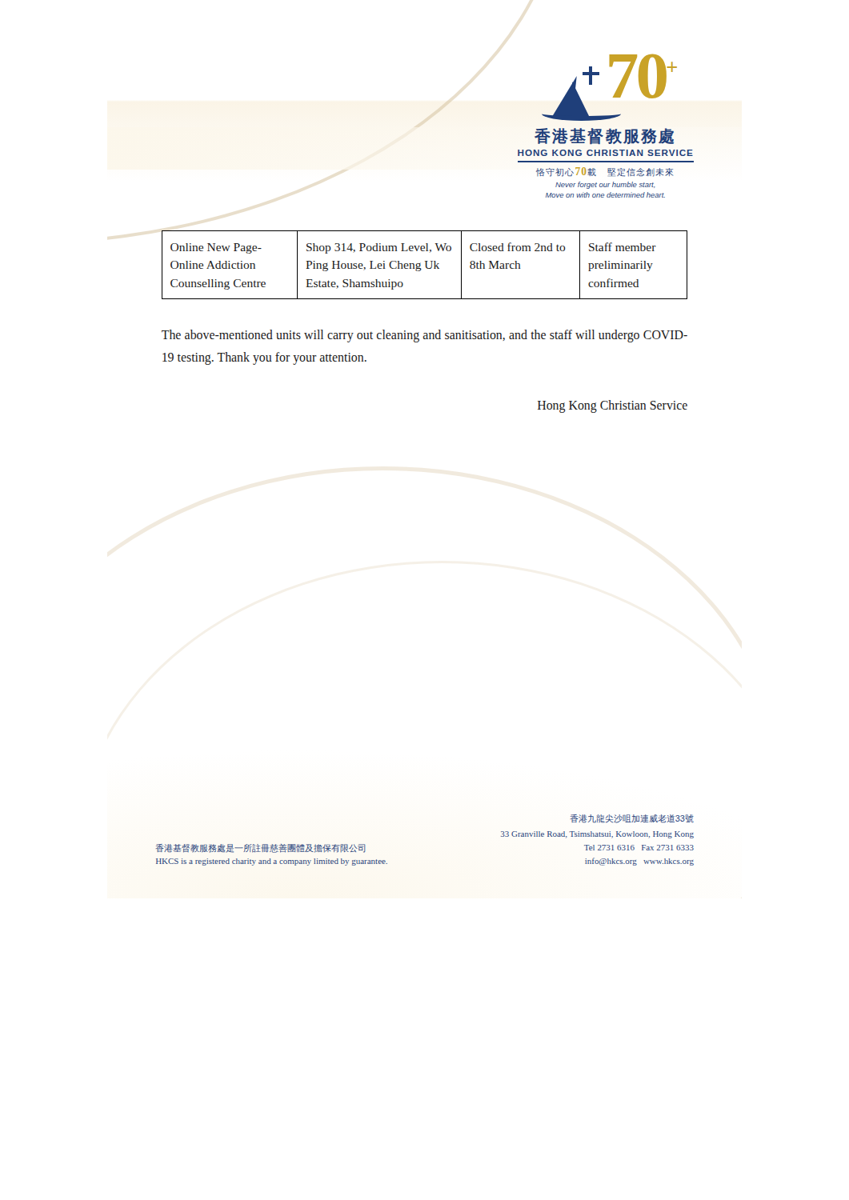70+
香港基督教服務處
HONG KONG CHRISTIAN SERVICE
恪守初心70載　堅定信念創未來
Never forget our humble start,
Move on with one determined heart.
| Online New Page-Online Addiction Counselling Centre | Shop 314, Podium Level, Wo Ping House, Lei Cheng Uk Estate, Shamshuipo | Closed from 2nd to 8th March | Staff member preliminarily confirmed |
The above-mentioned units will carry out cleaning and sanitisation, and the staff will undergo COVID-19 testing. Thank you for your attention.
Hong Kong Christian Service
香港基督教服務處是一所註冊慈善團體及擔保有限公司
HKCS is a registered charity and a company limited by guarantee.
香港九龍尖沙咀加連威老道33號
33 Granville Road, Tsimshatsui, Kowloon, Hong Kong
Tel 2731 6316 Fax 2731 6333
info@hkcs.org www.hkcs.org